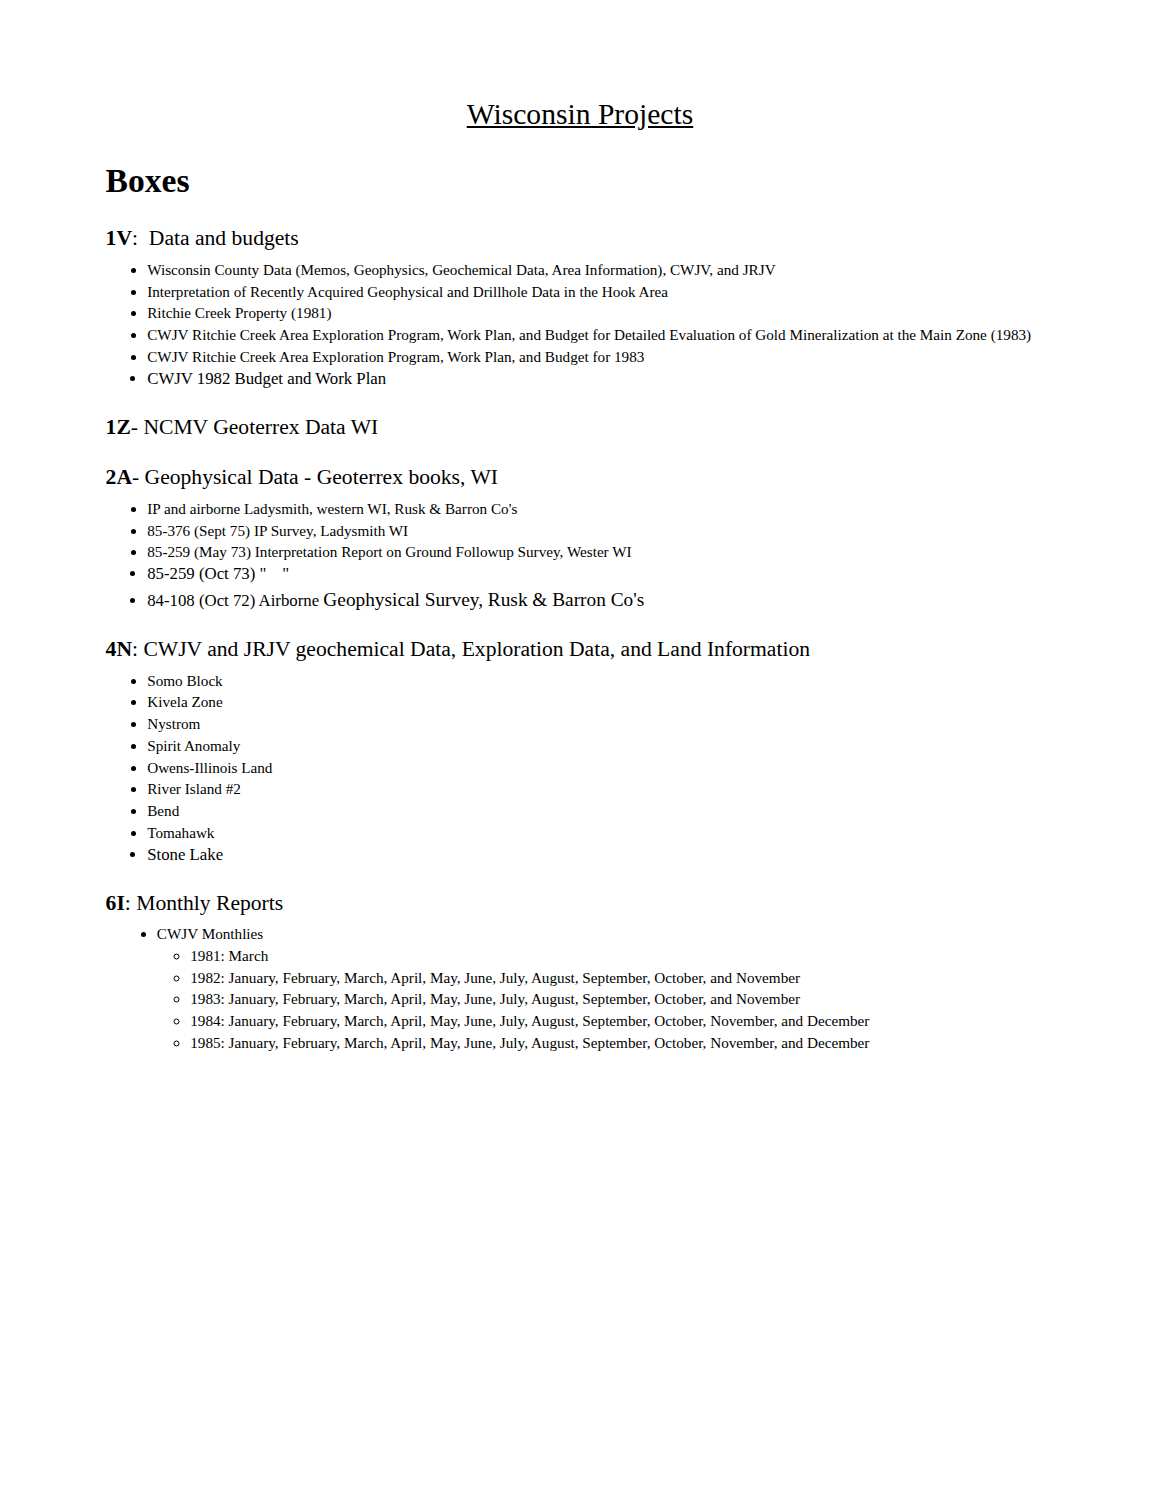Wisconsin Projects
Boxes
1V: Data and budgets
Wisconsin County Data (Memos, Geophysics, Geochemical Data, Area Information), CWJV, and JRJV
Interpretation of Recently Acquired Geophysical and Drillhole Data in the Hook Area
Ritchie Creek Property (1981)
CWJV Ritchie Creek Area Exploration Program, Work Plan, and Budget for Detailed Evaluation of Gold Mineralization at the Main Zone (1983)
CWJV Ritchie Creek Area Exploration Program, Work Plan, and Budget for 1983
CWJV 1982 Budget and Work Plan
1Z- NCMV Geoterrex Data WI
2A- Geophysical Data - Geoterrex books, WI
IP and airborne Ladysmith, western WI, Rusk & Barron Co's
85-376 (Sept 75) IP Survey, Ladysmith WI
85-259 (May 73) Interpretation Report on Ground Followup Survey, Wester WI
85-259 (Oct 73) " "
84-108 (Oct 72) Airborne Geophysical Survey, Rusk & Barron Co's
4N: CWJV and JRJV geochemical Data, Exploration Data, and Land Information
Somo Block
Kivela Zone
Nystrom
Spirit Anomaly
Owens-Illinois Land
River Island #2
Bend
Tomahawk
Stone Lake
6I: Monthly Reports
CWJV Monthlies
1981: March
1982: January, February, March, April, May, June, July, August, September, October, and November
1983: January, February, March, April, May, June, July, August, September, October, and November
1984: January, February, March, April, May, June, July, August, September, October, November, and December
1985: January, February, March, April, May, June, July, August, September, October, November, and December